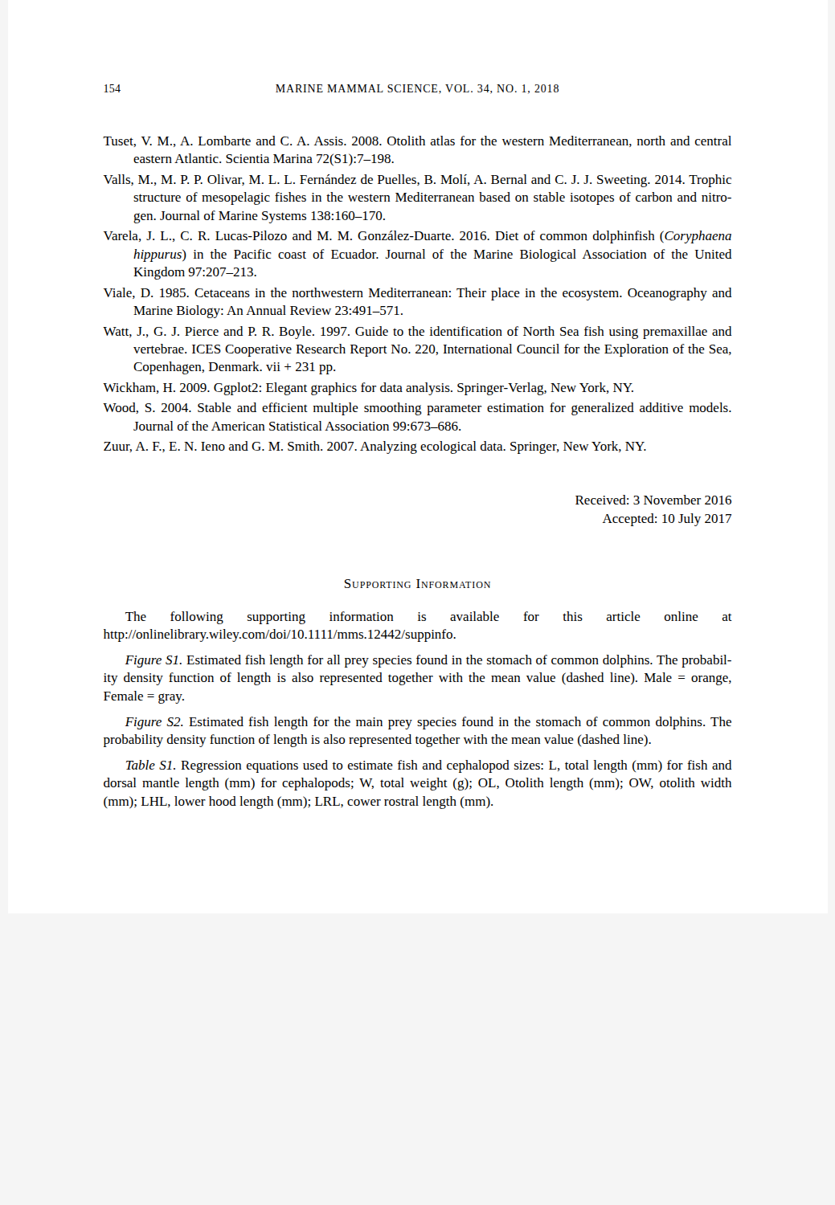154
Marine Mammal Science, Vol. 34, No. 1, 2018
Tuset, V. M., A. Lombarte and C. A. Assis. 2008. Otolith atlas for the western Mediterranean, north and central eastern Atlantic. Scientia Marina 72(S1):7–198.
Valls, M., M. P. P. Olivar, M. L. L. Fernández de Puelles, B. Molí, A. Bernal and C. J. J. Sweeting. 2014. Trophic structure of mesopelagic fishes in the western Mediterranean based on stable isotopes of carbon and nitrogen. Journal of Marine Systems 138:160–170.
Varela, J. L., C. R. Lucas-Pilozo and M. M. González-Duarte. 2016. Diet of common dolphinfish (Coryphaena hippurus) in the Pacific coast of Ecuador. Journal of the Marine Biological Association of the United Kingdom 97:207–213.
Viale, D. 1985. Cetaceans in the northwestern Mediterranean: Their place in the ecosystem. Oceanography and Marine Biology: An Annual Review 23:491–571.
Watt, J., G. J. Pierce and P. R. Boyle. 1997. Guide to the identification of North Sea fish using premaxillae and vertebrae. ICES Cooperative Research Report No. 220, International Council for the Exploration of the Sea, Copenhagen, Denmark. vii + 231 pp.
Wickham, H. 2009. Ggplot2: Elegant graphics for data analysis. Springer-Verlag, New York, NY.
Wood, S. 2004. Stable and efficient multiple smoothing parameter estimation for generalized additive models. Journal of the American Statistical Association 99:673–686.
Zuur, A. F., E. N. Ieno and G. M. Smith. 2007. Analyzing ecological data. Springer, New York, NY.
Received: 3 November 2016
Accepted: 10 July 2017
Supporting Information
The following supporting information is available for this article online at http://onlinelibrary.wiley.com/doi/10.1111/mms.12442/suppinfo.
Figure S1. Estimated fish length for all prey species found in the stomach of common dolphins. The probability density function of length is also represented together with the mean value (dashed line). Male = orange, Female = gray.
Figure S2. Estimated fish length for the main prey species found in the stomach of common dolphins. The probability density function of length is also represented together with the mean value (dashed line).
Table S1. Regression equations used to estimate fish and cephalopod sizes: L, total length (mm) for fish and dorsal mantle length (mm) for cephalopods; W, total weight (g); OL, Otolith length (mm); OW, otolith width (mm); LHL, lower hood length (mm); LRL, cower rostral length (mm).